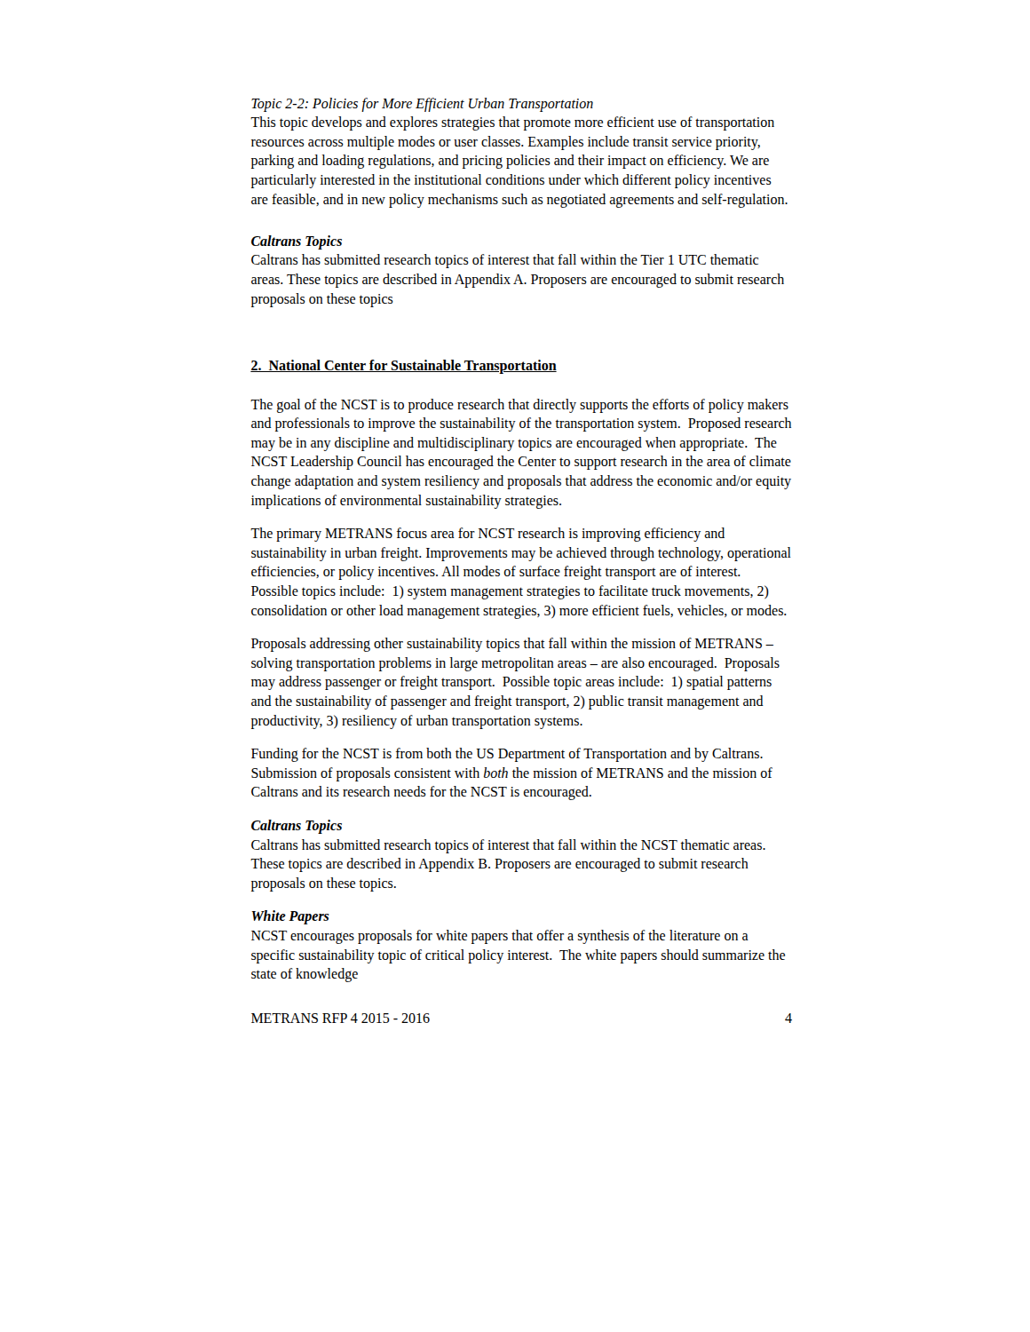Topic 2-2: Policies for More Efficient Urban Transportation
This topic develops and explores strategies that promote more efficient use of transportation resources across multiple modes or user classes. Examples include transit service priority, parking and loading regulations, and pricing policies and their impact on efficiency. We are particularly interested in the institutional conditions under which different policy incentives are feasible, and in new policy mechanisms such as negotiated agreements and self-regulation.
Caltrans Topics
Caltrans has submitted research topics of interest that fall within the Tier 1 UTC thematic areas. These topics are described in Appendix A. Proposers are encouraged to submit research proposals on these topics
2. National Center for Sustainable Transportation
The goal of the NCST is to produce research that directly supports the efforts of policy makers and professionals to improve the sustainability of the transportation system. Proposed research may be in any discipline and multidisciplinary topics are encouraged when appropriate. The NCST Leadership Council has encouraged the Center to support research in the area of climate change adaptation and system resiliency and proposals that address the economic and/or equity implications of environmental sustainability strategies.
The primary METRANS focus area for NCST research is improving efficiency and sustainability in urban freight. Improvements may be achieved through technology, operational efficiencies, or policy incentives. All modes of surface freight transport are of interest. Possible topics include: 1) system management strategies to facilitate truck movements, 2) consolidation or other load management strategies, 3) more efficient fuels, vehicles, or modes.
Proposals addressing other sustainability topics that fall within the mission of METRANS – solving transportation problems in large metropolitan areas – are also encouraged. Proposals may address passenger or freight transport. Possible topic areas include: 1) spatial patterns and the sustainability of passenger and freight transport, 2) public transit management and productivity, 3) resiliency of urban transportation systems.
Funding for the NCST is from both the US Department of Transportation and by Caltrans. Submission of proposals consistent with both the mission of METRANS and the mission of Caltrans and its research needs for the NCST is encouraged.
Caltrans Topics
Caltrans has submitted research topics of interest that fall within the NCST thematic areas. These topics are described in Appendix B. Proposers are encouraged to submit research proposals on these topics.
White Papers
NCST encourages proposals for white papers that offer a synthesis of the literature on a specific sustainability topic of critical policy interest. The white papers should summarize the state of knowledge
METRANS RFP 4 2015 - 2016 4